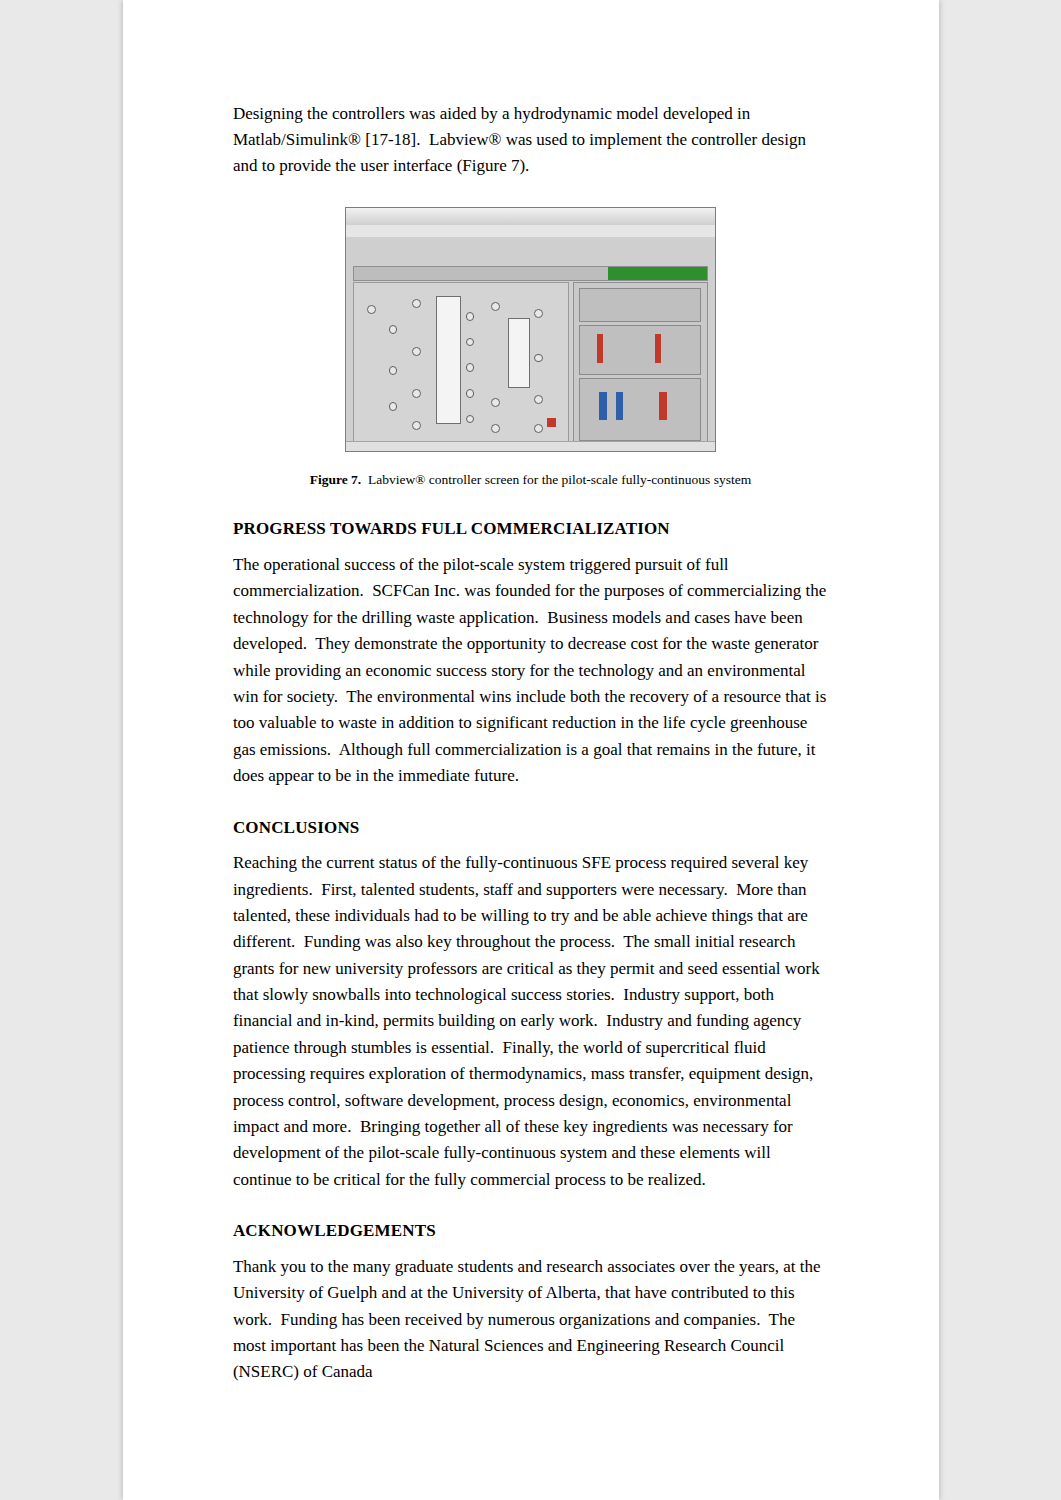Designing the controllers was aided by a hydrodynamic model developed in Matlab/Simulink® [17-18]. Labview® was used to implement the controller design and to provide the user interface (Figure 7).
Figure 7. Labview® controller screen for the pilot-scale fully-continuous system
PROGRESS TOWARDS FULL COMMERCIALIZATION
The operational success of the pilot-scale system triggered pursuit of full commercialization. SCFCan Inc. was founded for the purposes of commercializing the technology for the drilling waste application. Business models and cases have been developed. They demonstrate the opportunity to decrease cost for the waste generator while providing an economic success story for the technology and an environmental win for society. The environmental wins include both the recovery of a resource that is too valuable to waste in addition to significant reduction in the life cycle greenhouse gas emissions. Although full commercialization is a goal that remains in the future, it does appear to be in the immediate future.
CONCLUSIONS
Reaching the current status of the fully-continuous SFE process required several key ingredients. First, talented students, staff and supporters were necessary. More than talented, these individuals had to be willing to try and be able achieve things that are different. Funding was also key throughout the process. The small initial research grants for new university professors are critical as they permit and seed essential work that slowly snowballs into technological success stories. Industry support, both financial and in-kind, permits building on early work. Industry and funding agency patience through stumbles is essential. Finally, the world of supercritical fluid processing requires exploration of thermodynamics, mass transfer, equipment design, process control, software development, process design, economics, environmental impact and more. Bringing together all of these key ingredients was necessary for development of the pilot-scale fully-continuous system and these elements will continue to be critical for the fully commercial process to be realized.
ACKNOWLEDGEMENTS
Thank you to the many graduate students and research associates over the years, at the University of Guelph and at the University of Alberta, that have contributed to this work. Funding has been received by numerous organizations and companies. The most important has been the Natural Sciences and Engineering Research Council (NSERC) of Canada